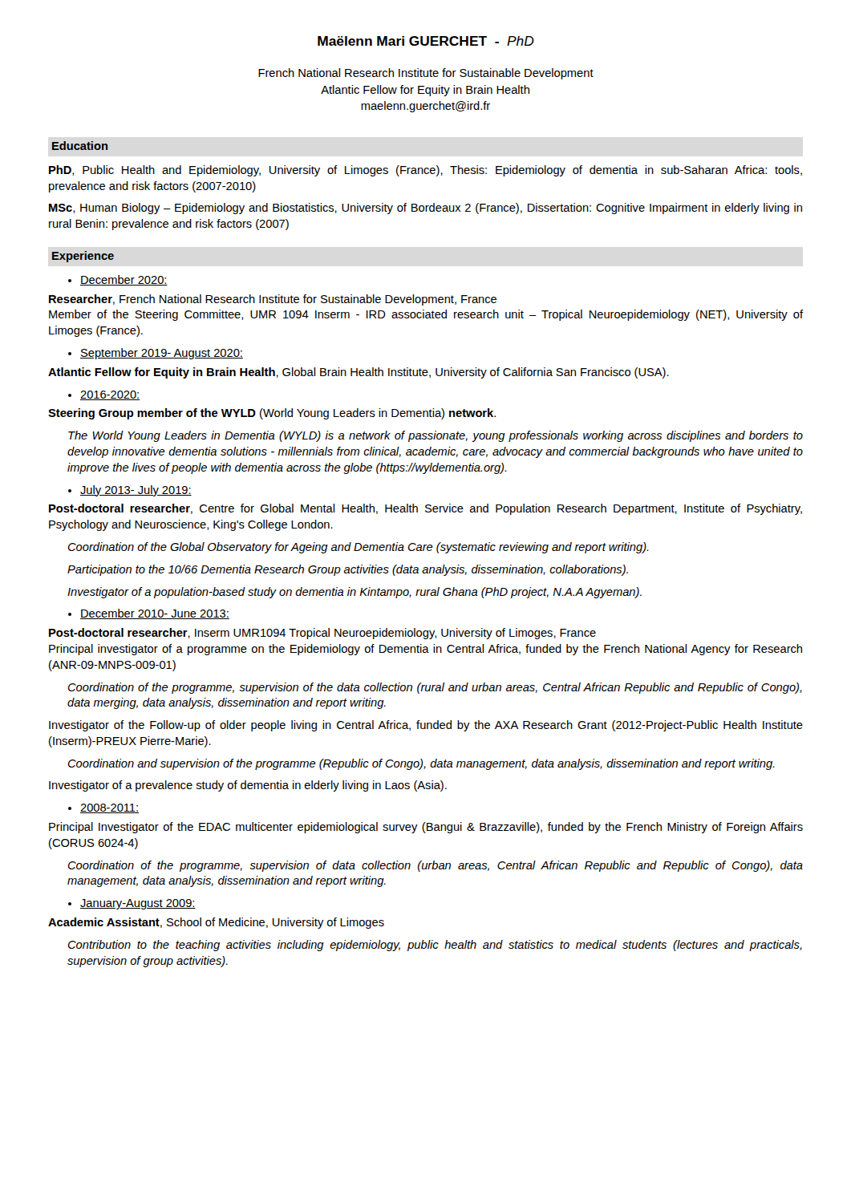Maëlenn Mari GUERCHET - PhD
French National Research Institute for Sustainable Development
Atlantic Fellow for Equity in Brain Health
maelenn.guerchet@ird.fr
Education
PhD, Public Health and Epidemiology, University of Limoges (France), Thesis: Epidemiology of dementia in sub-Saharan Africa: tools, prevalence and risk factors (2007-2010)
MSc, Human Biology – Epidemiology and Biostatistics, University of Bordeaux 2 (France), Dissertation: Cognitive Impairment in elderly living in rural Benin: prevalence and risk factors (2007)
Experience
December 2020:
Researcher, French National Research Institute for Sustainable Development, France
Member of the Steering Committee, UMR 1094 Inserm - IRD associated research unit – Tropical Neuroepidemiology (NET), University of Limoges (France).
September 2019- August 2020:
Atlantic Fellow for Equity in Brain Health, Global Brain Health Institute, University of California San Francisco (USA).
2016-2020:
Steering Group member of the WYLD (World Young Leaders in Dementia) network.
The World Young Leaders in Dementia (WYLD) is a network of passionate, young professionals working across disciplines and borders to develop innovative dementia solutions - millennials from clinical, academic, care, advocacy and commercial backgrounds who have united to improve the lives of people with dementia across the globe (https://wyldementia.org).
July 2013- July 2019:
Post-doctoral researcher, Centre for Global Mental Health, Health Service and Population Research Department, Institute of Psychiatry, Psychology and Neuroscience, King's College London.
Coordination of the Global Observatory for Ageing and Dementia Care (systematic reviewing and report writing).
Participation to the 10/66 Dementia Research Group activities (data analysis, dissemination, collaborations).
Investigator of a population-based study on dementia in Kintampo, rural Ghana (PhD project, N.A.A Agyeman).
December 2010- June 2013:
Post-doctoral researcher, Inserm UMR1094 Tropical Neuroepidemiology, University of Limoges, France
Principal investigator of a programme on the Epidemiology of Dementia in Central Africa, funded by the French National Agency for Research (ANR-09-MNPS-009-01)
Coordination of the programme, supervision of the data collection (rural and urban areas, Central African Republic and Republic of Congo), data merging, data analysis, dissemination and report writing.
Investigator of the Follow-up of older people living in Central Africa, funded by the AXA Research Grant (2012-Project-Public Health Institute (Inserm)-PREUX Pierre-Marie).
Coordination and supervision of the programme (Republic of Congo), data management, data analysis, dissemination and report writing.
Investigator of a prevalence study of dementia in elderly living in Laos (Asia).
2008-2011:
Principal Investigator of the EDAC multicenter epidemiological survey (Bangui & Brazzaville), funded by the French Ministry of Foreign Affairs (CORUS 6024-4)
Coordination of the programme, supervision of data collection (urban areas, Central African Republic and Republic of Congo), data management, data analysis, dissemination and report writing.
January-August 2009:
Academic Assistant, School of Medicine, University of Limoges
Contribution to the teaching activities including epidemiology, public health and statistics to medical students (lectures and practicals, supervision of group activities).